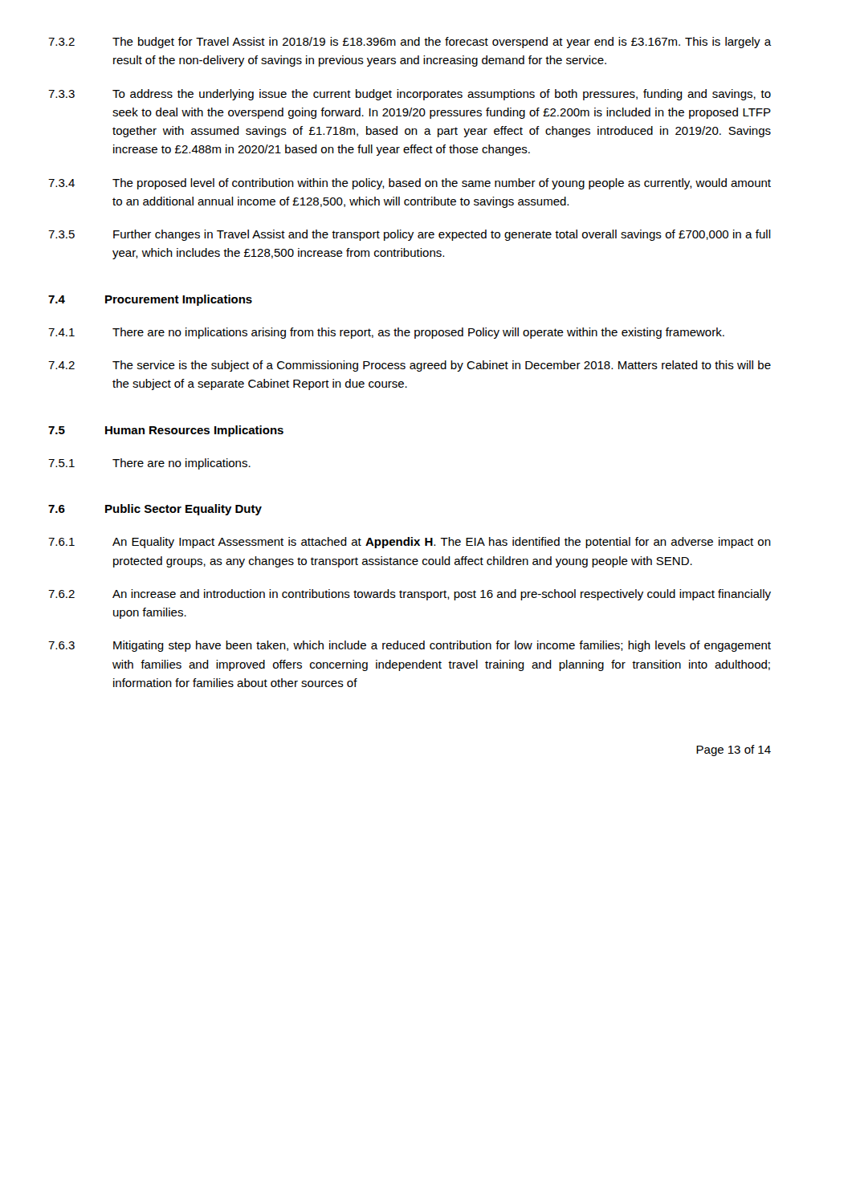7.3.2
The budget for Travel Assist in 2018/19 is £18.396m and the forecast overspend at year end is £3.167m. This is largely a result of the non-delivery of savings in previous years and increasing demand for the service.
7.3.3
To address the underlying issue the current budget incorporates assumptions of both pressures, funding and savings, to seek to deal with the overspend going forward. In 2019/20 pressures funding of £2.200m is included in the proposed LTFP together with assumed savings of £1.718m, based on a part year effect of changes introduced in 2019/20. Savings increase to £2.488m in 2020/21 based on the full year effect of those changes.
7.3.4
The proposed level of contribution within the policy, based on the same number of young people as currently, would amount to an additional annual income of £128,500, which will contribute to savings assumed.
7.3.5
Further changes in Travel Assist and the transport policy are expected to generate total overall savings of £700,000 in a full year, which includes the £128,500 increase from contributions.
7.4 Procurement Implications
7.4.1
There are no implications arising from this report, as the proposed Policy will operate within the existing framework.
7.4.2
The service is the subject of a Commissioning Process agreed by Cabinet in December 2018. Matters related to this will be the subject of a separate Cabinet Report in due course.
7.5 Human Resources Implications
7.5.1
There are no implications.
7.6 Public Sector Equality Duty
7.6.1
An Equality Impact Assessment is attached at Appendix H. The EIA has identified the potential for an adverse impact on protected groups, as any changes to transport assistance could affect children and young people with SEND.
7.6.2
An increase and introduction in contributions towards transport, post 16 and pre-school respectively could impact financially upon families.
7.6.3
Mitigating step have been taken, which include a reduced contribution for low income families; high levels of engagement with families and improved offers concerning independent travel training and planning for transition into adulthood; information for families about other sources of
Page 13 of 14